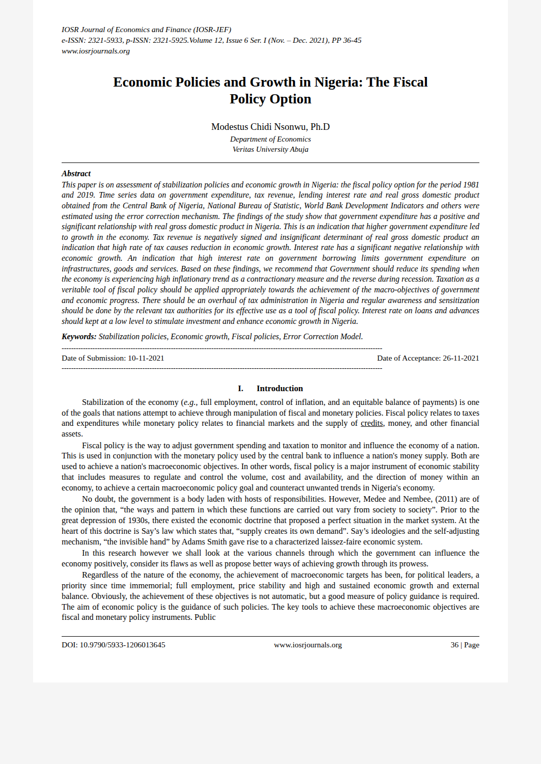IOSR Journal of Economics and Finance (IOSR-JEF)
e-ISSN: 2321-5933, p-ISSN: 2321-5925.Volume 12, Issue 6 Ser. I (Nov. – Dec. 2021), PP 36-45
www.iosrjournals.org
Economic Policies and Growth in Nigeria: The Fiscal
Policy Option
Modestus Chidi Nsonwu, Ph.D
Department of Economics
Veritas University Abuja
Abstract
This paper is on assessment of stabilization policies and economic growth in Nigeria: the fiscal policy option for the period 1981 and 2019. Time series data on government expenditure, tax revenue, lending interest rate and real gross domestic product obtained from the Central Bank of Nigeria, National Bureau of Statistic, World Bank Development Indicators and others were estimated using the error correction mechanism. The findings of the study show that government expenditure has a positive and significant relationship with real gross domestic product in Nigeria. This is an indication that higher government expenditure led to growth in the economy. Tax revenue is negatively signed and insignificant determinant of real gross domestic product an indication that high rate of tax causes reduction in economic growth. Interest rate has a significant negative relationship with economic growth. An indication that high interest rate on government borrowing limits government expenditure on infrastructures, goods and services. Based on these findings, we recommend that Government should reduce its spending when the economy is experiencing high inflationary trend as a contractionary measure and the reverse during recession. Taxation as a veritable tool of fiscal policy should be applied appropriately towards the achievement of the macro-objectives of government and economic progress. There should be an overhaul of tax administration in Nigeria and regular awareness and sensitization should be done by the relevant tax authorities for its effective use as a tool of fiscal policy. Interest rate on loans and advances should kept at a low level to stimulate investment and enhance economic growth in Nigeria.
Keywords: Stabilization policies, Economic growth, Fiscal policies, Error Correction Model.
---------------------------------------------------------------------------------------------------------------------------------------
Date of Submission: 10-11-2021 Date of Acceptance: 26-11-2021
---------------------------------------------------------------------------------------------------------------------------------------
I. Introduction
Stabilization of the economy (e.g., full employment, control of inflation, and an equitable balance of payments) is one of the goals that nations attempt to achieve through manipulation of fiscal and monetary policies. Fiscal policy relates to taxes and expenditures while monetary policy relates to financial markets and the supply of credits, money, and other financial assets.
Fiscal policy is the way to adjust government spending and taxation to monitor and influence the economy of a nation. This is used in conjunction with the monetary policy used by the central bank to influence a nation's money supply. Both are used to achieve a nation's macroeconomic objectives. In other words, fiscal policy is a major instrument of economic stability that includes measures to regulate and control the volume, cost and availability, and the direction of money within an economy, to achieve a certain macroeconomic policy goal and counteract unwanted trends in Nigeria's economy.
No doubt, the government is a body laden with hosts of responsibilities. However, Medee and Nembee, (2011) are of the opinion that, “the ways and pattern in which these functions are carried out vary from society to society”. Prior to the great depression of 1930s, there existed the economic doctrine that proposed a perfect situation in the market system. At the heart of this doctrine is Say’s law which states that, “supply creates its own demand”. Say’s ideologies and the self-adjusting mechanism, “the invisible hand” by Adams Smith gave rise to a characterized laissez-faire economic system.
In this research however we shall look at the various channels through which the government can influence the economy positively, consider its flaws as well as propose better ways of achieving growth through its prowess.
Regardless of the nature of the economy, the achievement of macroeconomic targets has been, for political leaders, a priority since time immemorial; full employment, price stability and high and sustained economic growth and external balance. Obviously, the achievement of these objectives is not automatic, but a good measure of policy guidance is required. The aim of economic policy is the guidance of such policies. The key tools to achieve these macroeconomic objectives are fiscal and monetary policy instruments. Public
DOI: 10.9790/5933-1206013645 www.iosrjournals.org 36 | Page